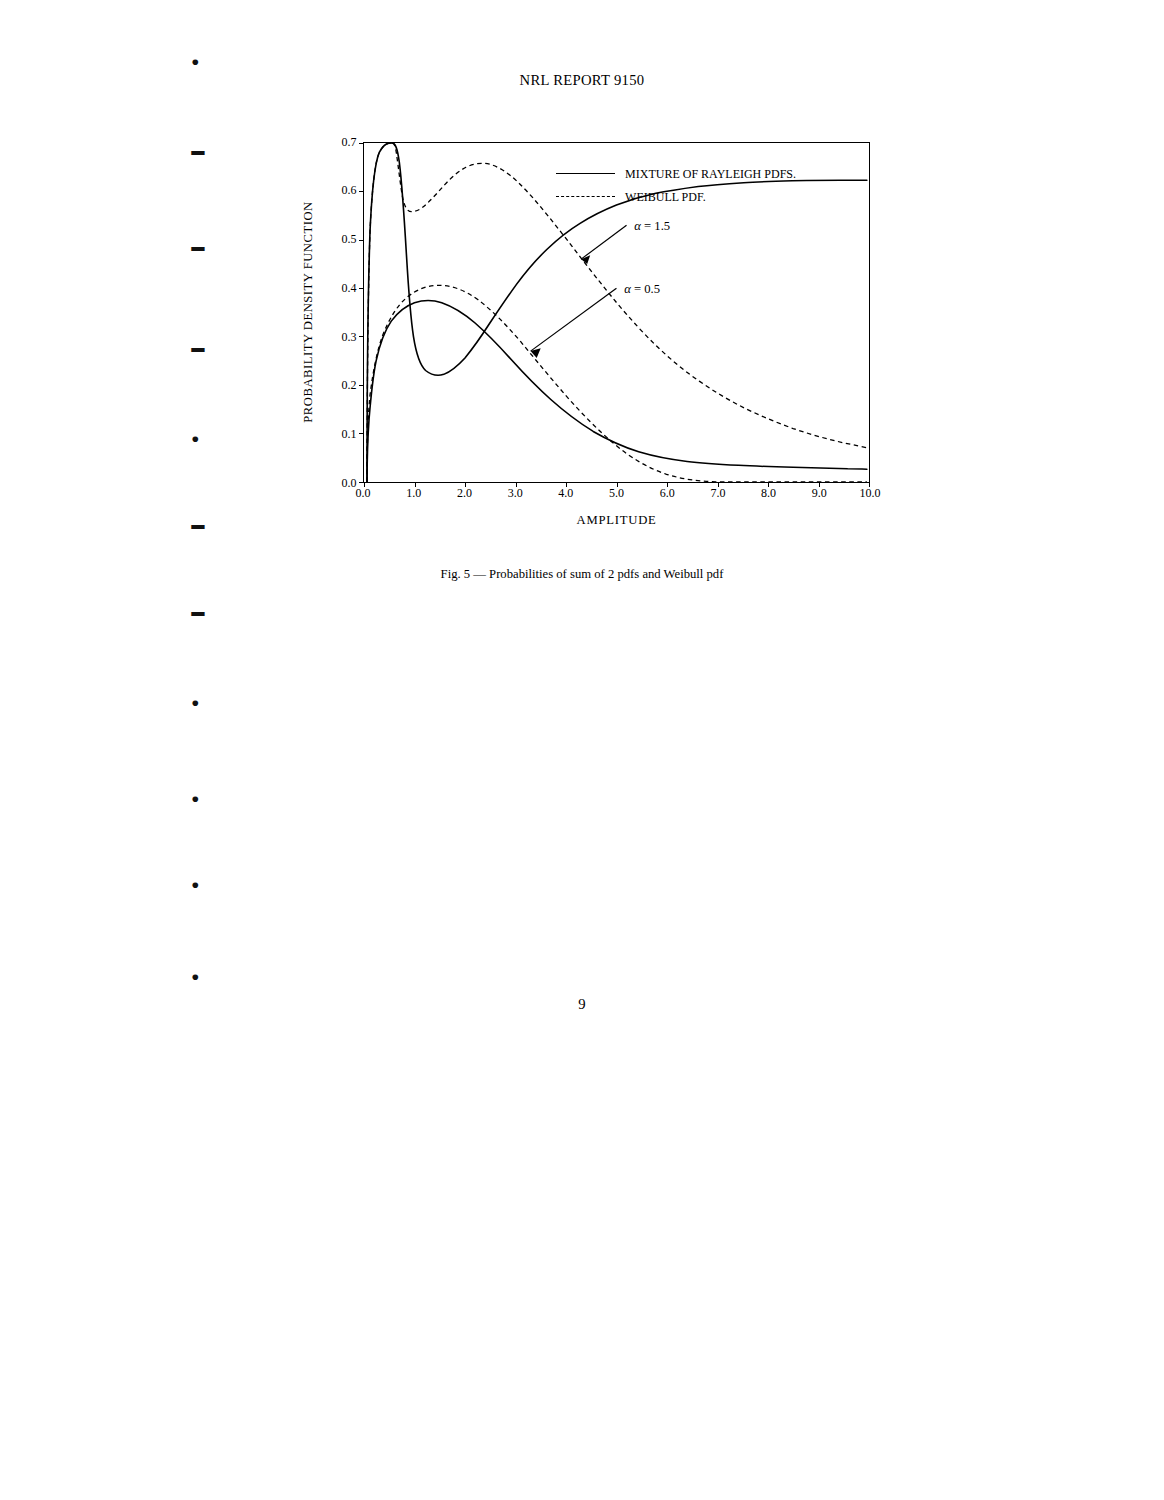● ▬ ▬ ▬ ● ▬ ▬ ● ● ● ●
NRL REPORT 9150
PROBABILITY DENSITY FUNCTION
0.7
0.6
0.5
0.4
0.3
0.2
0.1
0.0
MIXTURE OF RAYLEIGH PDFS.
WEIBULL PDF.
α = 1.5
α = 0.5
0.0
1.0
2.0
3.0
4.0
5.0
6.0
7.0
8.0
9.0
10.0
AMPLITUDE
Fig. 5 — Probabilities of sum of 2 pdfs and Weibull pdf
9